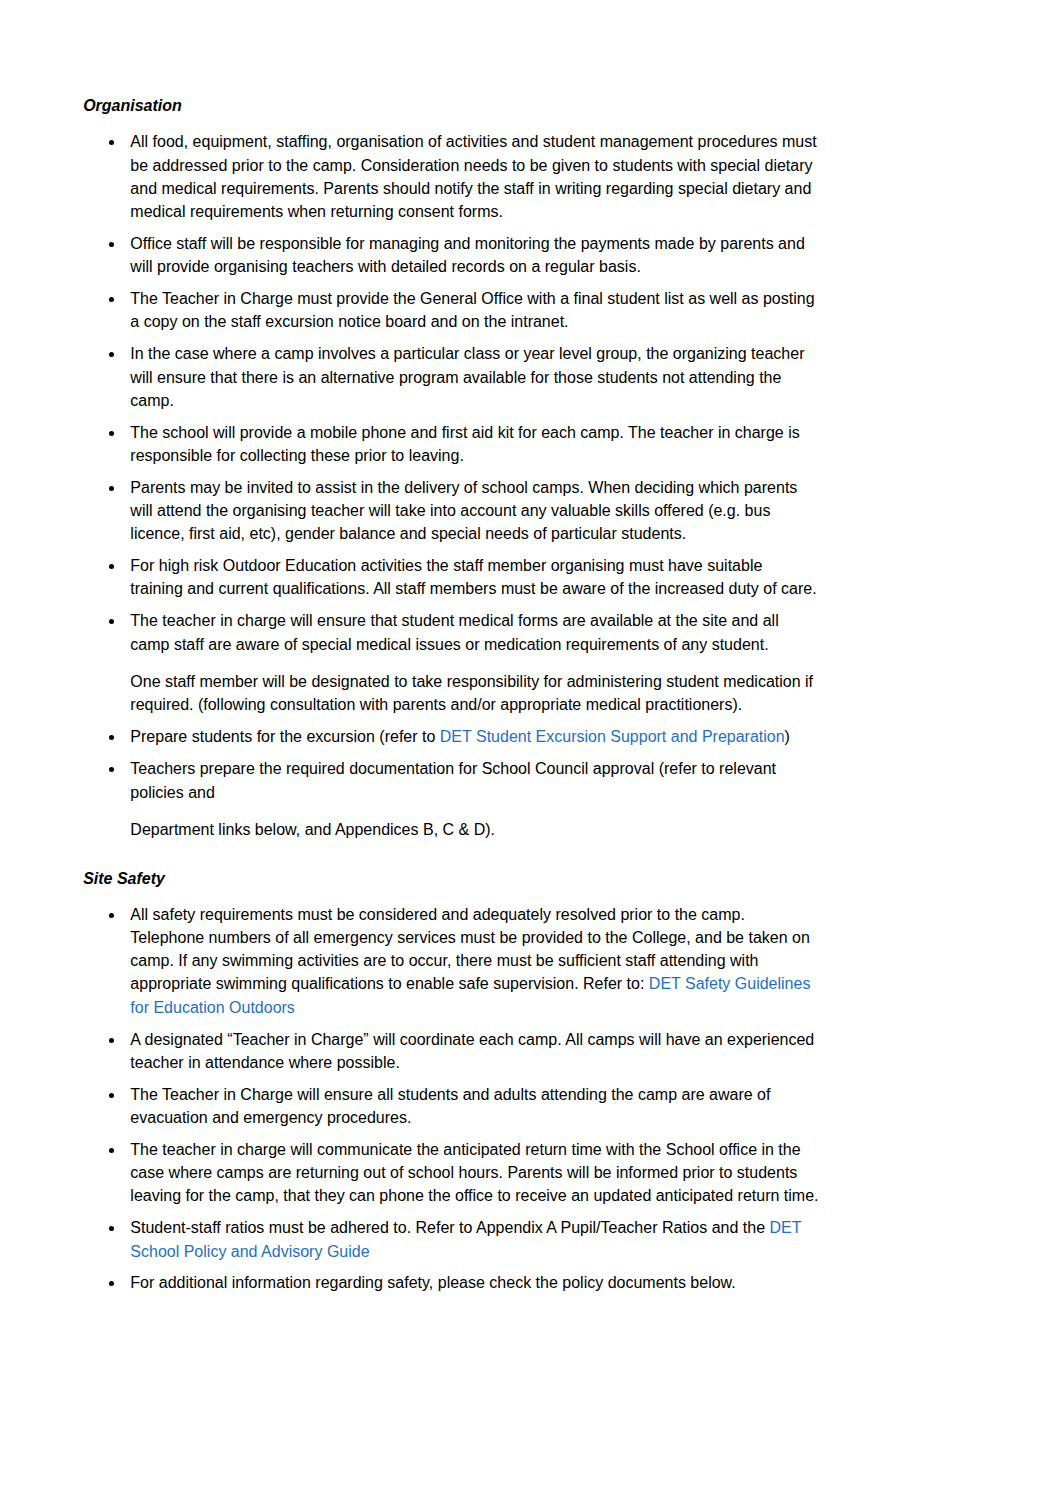Organisation
All food, equipment, staffing, organisation of activities and student management procedures must be addressed prior to the camp. Consideration needs to be given to students with special dietary and medical requirements. Parents should notify the staff in writing regarding special dietary and medical requirements when returning consent forms.
Office staff will be responsible for managing and monitoring the payments made by parents and will provide organising teachers with detailed records on a regular basis.
The Teacher in Charge must provide the General Office with a final student list as well as posting a copy on the staff excursion notice board and on the intranet.
In the case where a camp involves a particular class or year level group, the organizing teacher will ensure that there is an alternative program available for those students not attending the camp.
The school will provide a mobile phone and first aid kit for each camp. The teacher in charge is responsible for collecting these prior to leaving.
Parents may be invited to assist in the delivery of school camps. When deciding which parents will attend the organising teacher will take into account any valuable skills offered (e.g. bus licence, first aid, etc), gender balance and special needs of particular students.
For high risk Outdoor Education activities the staff member organising must have suitable training and current qualifications. All staff members must be aware of the increased duty of care.
The teacher in charge will ensure that student medical forms are available at the site and all camp staff are aware of special medical issues or medication requirements of any student.
One staff member will be designated to take responsibility for administering student medication if required. (following consultation with parents and/or appropriate medical practitioners).
Prepare students for the excursion (refer to DET Student Excursion Support and Preparation)
Teachers prepare the required documentation for School Council approval (refer to relevant policies and
Department links below, and Appendices B, C & D).
Site Safety
All safety requirements must be considered and adequately resolved prior to the camp. Telephone numbers of all emergency services must be provided to the College, and be taken on camp. If any swimming activities are to occur, there must be sufficient staff attending with appropriate swimming qualifications to enable safe supervision. Refer to: DET Safety Guidelines for Education Outdoors
A designated “Teacher in Charge” will coordinate each camp. All camps will have an experienced teacher in attendance where possible.
The Teacher in Charge will ensure all students and adults attending the camp are aware of evacuation and emergency procedures.
The teacher in charge will communicate the anticipated return time with the School office in the case where camps are returning out of school hours. Parents will be informed prior to students leaving for the camp, that they can phone the office to receive an updated anticipated return time.
Student-staff ratios must be adhered to. Refer to Appendix A Pupil/Teacher Ratios and the DET School Policy and Advisory Guide
For additional information regarding safety, please check the policy documents below.